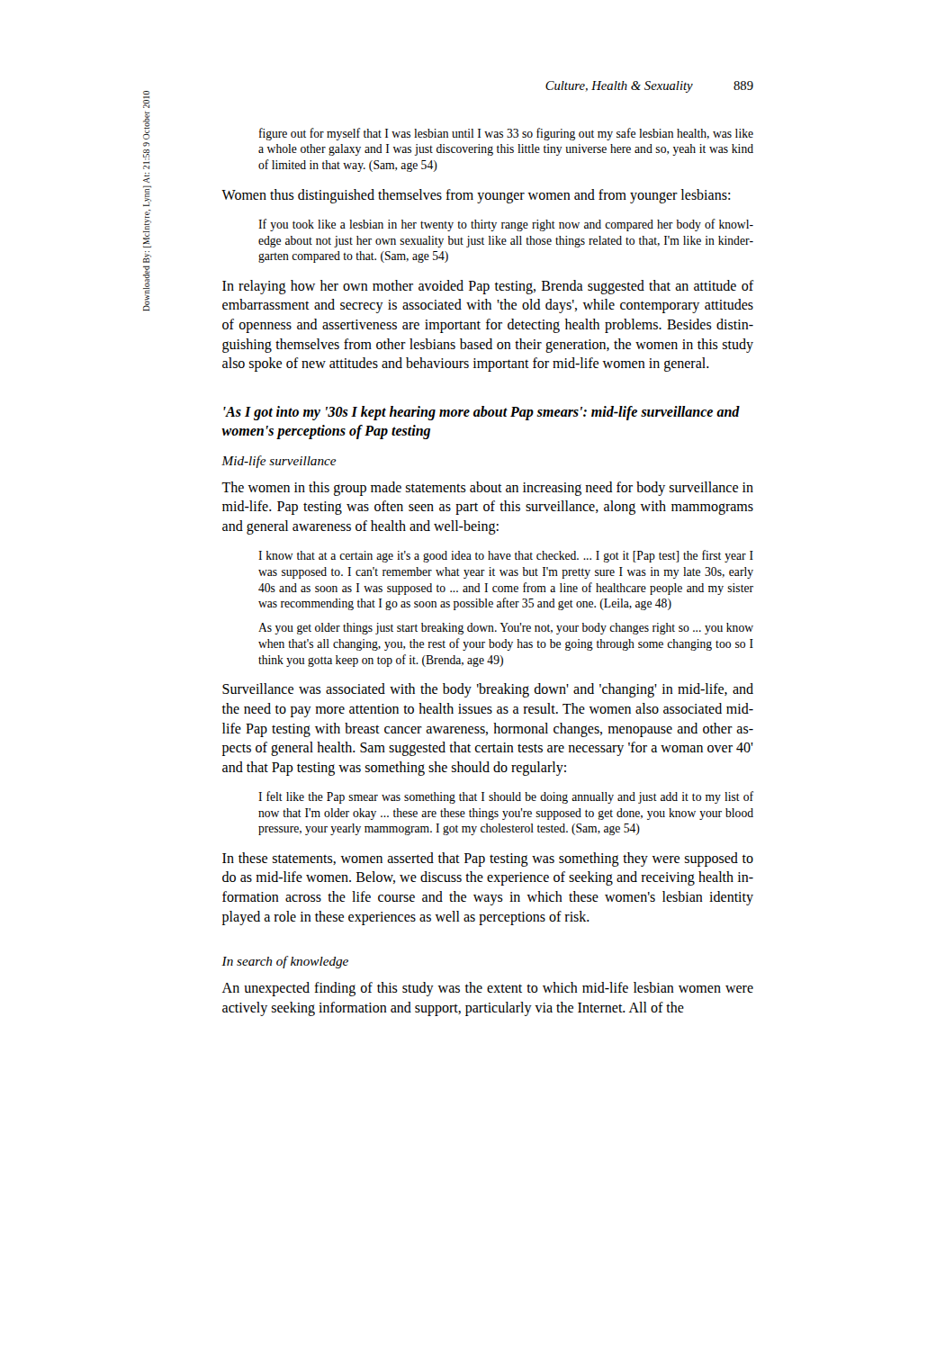Downloaded By: [McIntyre, Lynn] At: 21:58 9 October 2010
Culture, Health & Sexuality 889
figure out for myself that I was lesbian until I was 33 so figuring out my safe lesbian health, was like a whole other galaxy and I was just discovering this little tiny universe here and so, yeah it was kind of limited in that way. (Sam, age 54)
Women thus distinguished themselves from younger women and from younger lesbians:
If you took like a lesbian in her twenty to thirty range right now and compared her body of knowledge about not just her own sexuality but just like all those things related to that, I'm like in kindergarten compared to that. (Sam, age 54)
In relaying how her own mother avoided Pap testing, Brenda suggested that an attitude of embarrassment and secrecy is associated with 'the old days', while contemporary attitudes of openness and assertiveness are important for detecting health problems. Besides distinguishing themselves from other lesbians based on their generation, the women in this study also spoke of new attitudes and behaviours important for mid-life women in general.
'As I got into my '30s I kept hearing more about Pap smears': mid-life surveillance and women's perceptions of Pap testing
Mid-life surveillance
The women in this group made statements about an increasing need for body surveillance in mid-life. Pap testing was often seen as part of this surveillance, along with mammograms and general awareness of health and well-being:
I know that at a certain age it's a good idea to have that checked. ... I got it [Pap test] the first year I was supposed to. I can't remember what year it was but I'm pretty sure I was in my late 30s, early 40s and as soon as I was supposed to ... and I come from a line of healthcare people and my sister was recommending that I go as soon as possible after 35 and get one. (Leila, age 48)
As you get older things just start breaking down. You're not, your body changes right so ... you know when that's all changing, you, the rest of your body has to be going through some changing too so I think you gotta keep on top of it. (Brenda, age 49)
Surveillance was associated with the body 'breaking down' and 'changing' in mid-life, and the need to pay more attention to health issues as a result. The women also associated mid-life Pap testing with breast cancer awareness, hormonal changes, menopause and other aspects of general health. Sam suggested that certain tests are necessary 'for a woman over 40' and that Pap testing was something she should do regularly:
I felt like the Pap smear was something that I should be doing annually and just add it to my list of now that I'm older okay ... these are these things you're supposed to get done, you know your blood pressure, your yearly mammogram. I got my cholesterol tested. (Sam, age 54)
In these statements, women asserted that Pap testing was something they were supposed to do as mid-life women. Below, we discuss the experience of seeking and receiving health information across the life course and the ways in which these women's lesbian identity played a role in these experiences as well as perceptions of risk.
In search of knowledge
An unexpected finding of this study was the extent to which mid-life lesbian women were actively seeking information and support, particularly via the Internet. All of the